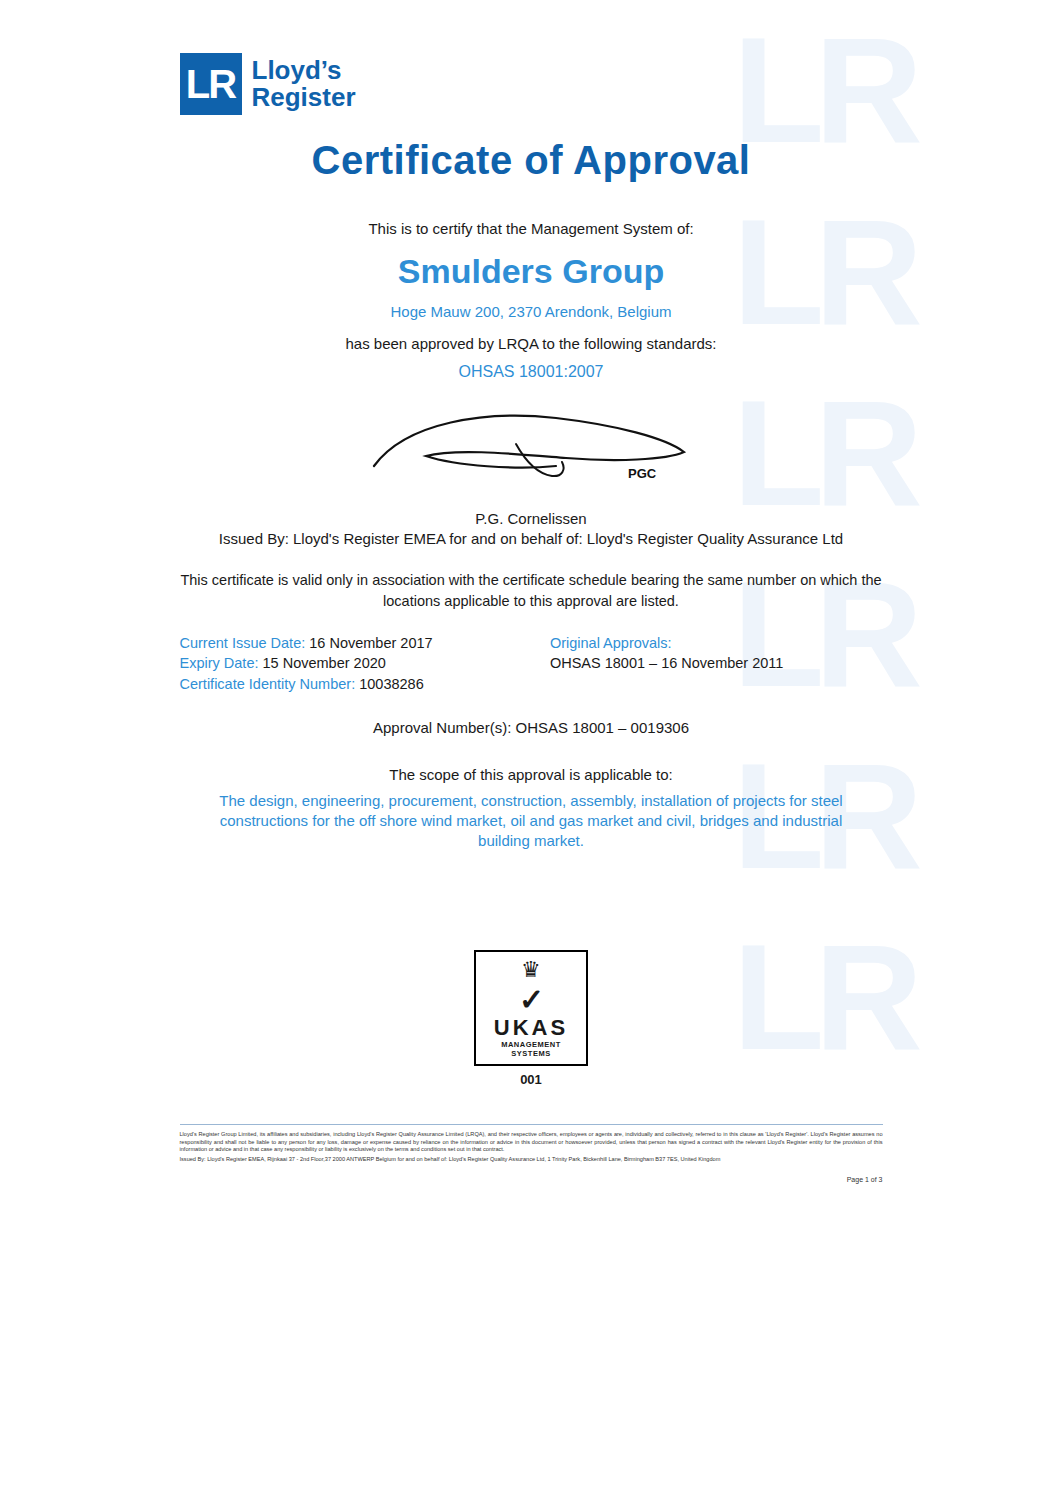LR LR LR LR LR LR
LR
Lloyd’s
Register
Certificate of Approval
This is to certify that the Management System of:
Smulders Group
Hoge Mauw 200, 2370 Arendonk, Belgium
has been approved by LRQA to the following standards:
OHSAS 18001:2007
PGC
P.G. Cornelissen
Issued By: Lloyd's Register EMEA for and on behalf of: Lloyd's Register Quality Assurance Ltd
This certificate is valid only in association with the certificate schedule bearing the same number on which the locations applicable to this approval are listed.
Current Issue Date: 16 November 2017
Expiry Date: 15 November 2020
Certificate Identity Number: 10038286
Original Approvals:
OHSAS 18001 – 16 November 2011
Approval Number(s): OHSAS 18001 – 0019306
The scope of this approval is applicable to:
The design, engineering, procurement, construction, assembly, installation of projects for steel constructions for the off shore wind market, oil and gas market and civil, bridges and industrial building market.
♛
✓
UKAS
MANAGEMENT
SYSTEMS
001
Lloyd's Register Group Limited, its affiliates and subsidiaries, including Lloyd's Register Quality Assurance Limited (LRQA), and their respective officers, employees or agents are, individually and collectively, referred to in this clause as 'Lloyd's Register'. Lloyd's Register assumes no responsibility and shall not be liable to any person for any loss, damage or expense caused by reliance on the information or advice in this document or howsoever provided, unless that person has signed a contract with the relevant Lloyd's Register entity for the provision of this information or advice and in that case any responsibility or liability is exclusively on the terms and conditions set out in that contract.
Issued By: Lloyd's Register EMEA, Rijnkaai 37 - 2nd Floor,37 2000 ANTWERP Belgium for and on behalf of: Lloyd's Register Quality Assurance Ltd, 1 Trinity Park, Bickenhill Lane, Birmingham B37 7ES, United Kingdom
Page 1 of 3